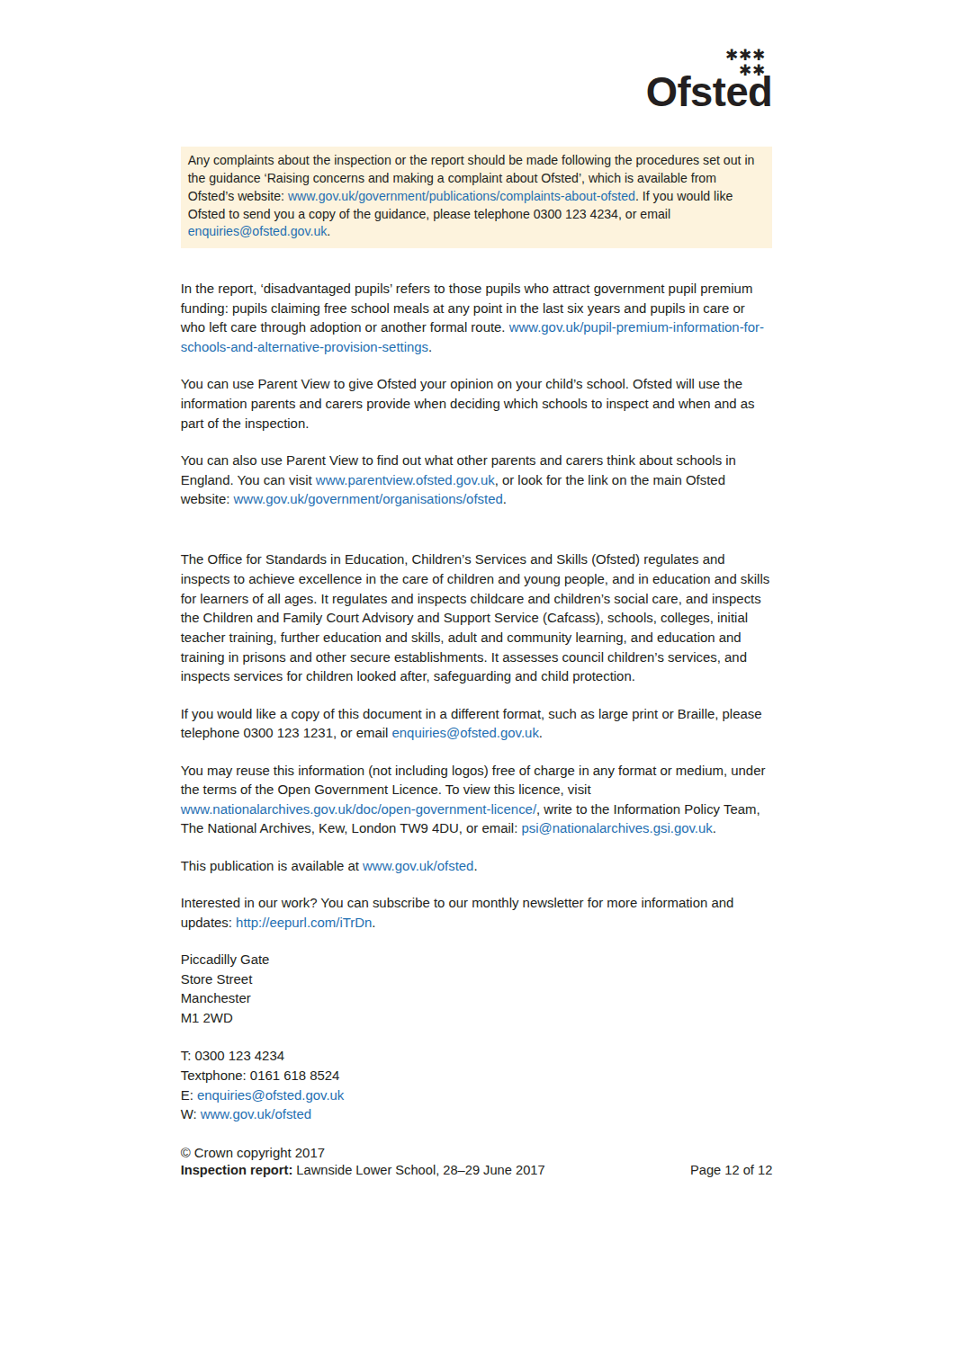✱✱✱
✱✱ Ofsted
Any complaints about the inspection or the report should be made following the procedures set out in the guidance ‘Raising concerns and making a complaint about Ofsted’, which is available from Ofsted’s website: www.gov.uk/government/publications/complaints-about-ofsted. If you would like Ofsted to send you a copy of the guidance, please telephone 0300 123 4234, or email enquiries@ofsted.gov.uk.
In the report, ‘disadvantaged pupils’ refers to those pupils who attract government pupil premium funding: pupils claiming free school meals at any point in the last six years and pupils in care or who left care through adoption or another formal route. www.gov.uk/pupil-premium-information-for-schools-and-alternative-provision-settings.
You can use Parent View to give Ofsted your opinion on your child’s school. Ofsted will use the information parents and carers provide when deciding which schools to inspect and when and as part of the inspection.
You can also use Parent View to find out what other parents and carers think about schools in England. You can visit www.parentview.ofsted.gov.uk, or look for the link on the main Ofsted website: www.gov.uk/government/organisations/ofsted.
The Office for Standards in Education, Children’s Services and Skills (Ofsted) regulates and inspects to achieve excellence in the care of children and young people, and in education and skills for learners of all ages. It regulates and inspects childcare and children’s social care, and inspects the Children and Family Court Advisory and Support Service (Cafcass), schools, colleges, initial teacher training, further education and skills, adult and community learning, and education and training in prisons and other secure establishments. It assesses council children’s services, and inspects services for children looked after, safeguarding and child protection.
If you would like a copy of this document in a different format, such as large print or Braille, please telephone 0300 123 1231, or email enquiries@ofsted.gov.uk.
You may reuse this information (not including logos) free of charge in any format or medium, under the terms of the Open Government Licence. To view this licence, visit www.nationalarchives.gov.uk/doc/open-government-licence/, write to the Information Policy Team, The National Archives, Kew, London TW9 4DU, or email: psi@nationalarchives.gsi.gov.uk.
This publication is available at www.gov.uk/ofsted.
Interested in our work? You can subscribe to our monthly newsletter for more information and updates: http://eepurl.com/iTrDn.
Piccadilly Gate
Store Street
Manchester
M1 2WD
T: 0300 123 4234
Textphone: 0161 618 8524
E: enquiries@ofsted.gov.uk
W: www.gov.uk/ofsted
© Crown copyright 2017
Inspection report: Lawnside Lower School, 28–29 June 2017
Page 12 of 12